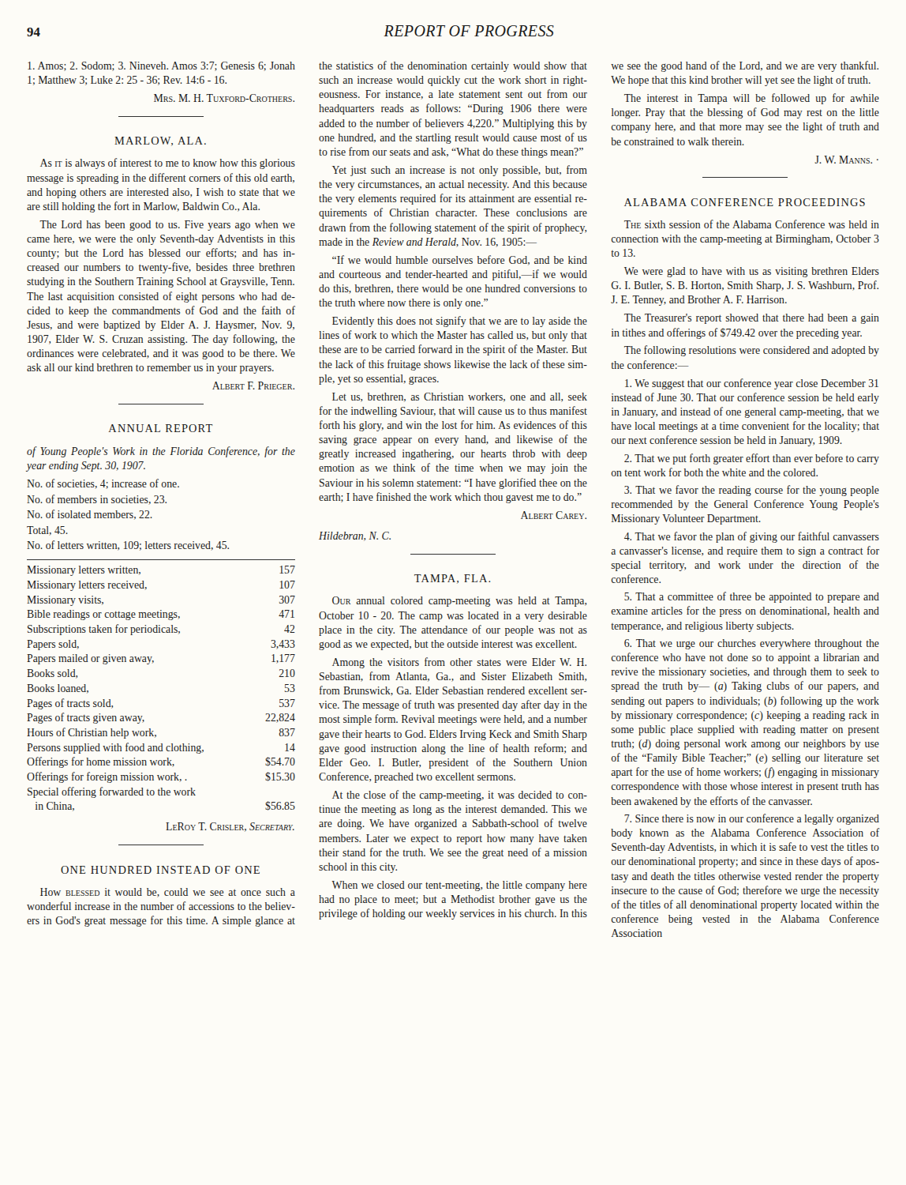94
REPORT OF PROGRESS
1. Amos; 2. Sodom; 3. Nineveh. Amos 3:7; Genesis 6; Jonah 1; Matthew 3; Luke 2: 25 - 36; Rev. 14:6 - 16.
Mrs. M. H. Tuxford-Crothers.
Marlow, Ala.
As it is always of interest to me to know how this glorious message is spreading in the different corners of this old earth, and hoping others are interested also, I wish to state that we are still holding the fort in Marlow, Baldwin Co., Ala.
The Lord has been good to us. Five years ago when we came here, we were the only Seventh-day Adventists in this county; but the Lord has blessed our efforts; and has increased our numbers to twenty-five, besides three brethren studying in the Southern Training School at Graysville, Tenn. The last acquisition consisted of eight persons who had decided to keep the commandments of God and the faith of Jesus, and were baptized by Elder A. J. Haysmer, Nov. 9, 1907, Elder W. S. Cruzan assisting. The day following, the ordinances were celebrated, and it was good to be there. We ask all our kind brethren to remember us in your prayers.
Albert F. Prieger.
Annual Report
of Young People's Work in the Florida Conference, for the year ending Sept. 30, 1907.
No. of societies, 4; increase of one.
No. of members in societies, 23.
No. of isolated members, 22.
Total, 45.
No. of letters written, 109; letters received, 45.
| Missionary letters written, | 157 |
| Missionary letters received, | 107 |
| Missionary visits, | 307 |
| Bible readings or cottage meetings, | 471 |
| Subscriptions taken for periodicals, | 42 |
| Papers sold, | 3,433 |
| Papers mailed or given away, | 1,177 |
| Books sold, | 210 |
| Books loaned, | 53 |
| Pages of tracts sold, | 537 |
| Pages of tracts given away, | 22,824 |
| Hours of Christian help work, | 837 |
| Persons supplied with food and clothing, | 14 |
| Offerings for home mission work, | $54.70 |
| Offerings for foreign mission work, . | $15.30 |
| Special offering forwarded to the work in China, | $56.85 |
Le Roy T. Crisler, Secretary.
One Hundred Instead of One
How blessed it would be, could we see at once such a wonderful increase in the number of accessions to the believers in God's great message for this time. A simple glance at the statistics of the denomination certainly would show that such an increase would quickly cut the work short in righteousness. For instance, a late statement sent out from our headquarters reads as follows: “During 1906 there were added to the number of believers 4,220.” Multiplying this by one hundred, and the startling result would cause most of us to rise from our seats and ask, “What do these things mean?”
Yet just such an increase is not only possible, but, from the very circumstances, an actual necessity. And this because the very elements required for its attainment are essential requirements of Christian character. These conclusions are drawn from the following statement of the spirit of prophecy, made in the Review and Herald, Nov. 16, 1905:—
“If we would humble ourselves before God, and be kind and courteous and tender-hearted and pitiful,—if we would do this, brethren, there would be one hundred conversions to the truth where now there is only one.”
Evidently this does not signify that we are to lay aside the lines of work to which the Master has called us, but only that these are to be carried forward in the spirit of the Master. But the lack of this fruitage shows likewise the lack of these simple, yet so essential, graces.
Let us, brethren, as Christian workers, one and all, seek for the indwelling Saviour, that will cause us to thus manifest forth his glory, and win the lost for him. As evidences of this saving grace appear on every hand, and likewise of the greatly increased ingathering, our hearts throb with deep emotion as we think of the time when we may join the Saviour in his solemn statement: “I have glorified thee on the earth; I have finished the work which thou gavest me to do.”
Albert Carey.
Hildebran, N. C.
Tampa, Fla.
Our annual colored camp-meeting was held at Tampa, October 10 - 20. The camp was located in a very desirable place in the city. The attendance of our people was not as good as we expected, but the outside interest was excellent.
Among the visitors from other states were Elder W. H. Sebastian, from Atlanta, Ga., and Sister Elizabeth Smith, from Brunswick, Ga. Elder Sebastian rendered excellent service. The message of truth was presented day after day in the most simple form. Revival meetings were held, and a number gave their hearts to God. Elders Irving Keck and Smith Sharp gave good instruction along the line of health reform; and Elder Geo. I. Butler, president of the Southern Union Conference, preached two excellent sermons.
At the close of the camp-meeting, it was decided to continue the meeting as long as the interest demanded. This we are doing. We have organized a Sabbath-school of twelve members. Later we expect to report how many have taken their stand for the truth. We see the great need of a mission school in this city.
When we closed our tent-meeting, the little company here had no place to meet; but a Methodist brother gave us the privilege of holding our weekly services in his church. In this we see the good hand of the Lord, and we are very thankful. We hope that this kind brother will yet see the light of truth.
The interest in Tampa will be followed up for awhile longer. Pray that the blessing of God may rest on the little company here, and that more may see the light of truth and be constrained to walk therein.
J. W. Manns. ·
Alabama Conference Proceedings
The sixth session of the Alabama Conference was held in connection with the camp-meeting at Birmingham, October 3 to 13.
We were glad to have with us as visiting brethren Elders G. I. Butler, S. B. Horton, Smith Sharp, J. S. Washburn, Prof. J. E. Tenney, and Brother A. F. Harrison.
The Treasurer's report showed that there had been a gain in tithes and offerings of $749.42 over the preceding year.
The following resolutions were considered and adopted by the conference:—
1. We suggest that our conference year close December 31 instead of June 30. That our conference session be held early in January, and instead of one general camp-meeting, that we have local meetings at a time convenient for the locality; that our next conference session be held in January, 1909.
2. That we put forth greater effort than ever before to carry on tent work for both the white and the colored.
3. That we favor the reading course for the young people recommended by the General Conference Young People's Missionary Volunteer Department.
4. That we favor the plan of giving our faithful canvassers a canvasser's license, and require them to sign a contract for special territory, and work under the direction of the conference.
5. That a committee of three be appointed to prepare and examine articles for the press on denominational, health and temperance, and religious liberty subjects.
6. That we urge our churches everywhere throughout the conference who have not done so to appoint a librarian and revive the missionary societies, and through them to seek to spread the truth by— (a) Taking clubs of our papers, and sending out papers to individuals; (b) following up the work by missionary correspondence; (c) keeping a reading rack in some public place supplied with reading matter on present truth; (d) doing personal work among our neighbors by use of the “Family Bible Teacher;” (e) selling our literature set apart for the use of home workers; (f) engaging in missionary correspondence with those whose interest in present truth has been awakened by the efforts of the canvasser.
7. Since there is now in our conference a legally organized body known as the Alabama Conference Association of Seventh-day Adventists, in which it is safe to vest the titles to our denominational property; and since in these days of apostasy and death the titles otherwise vested render the property insecure to the cause of God; therefore we urge the necessity of the titles of all denominational property located within the conference being vested in the Alabama Conference Association